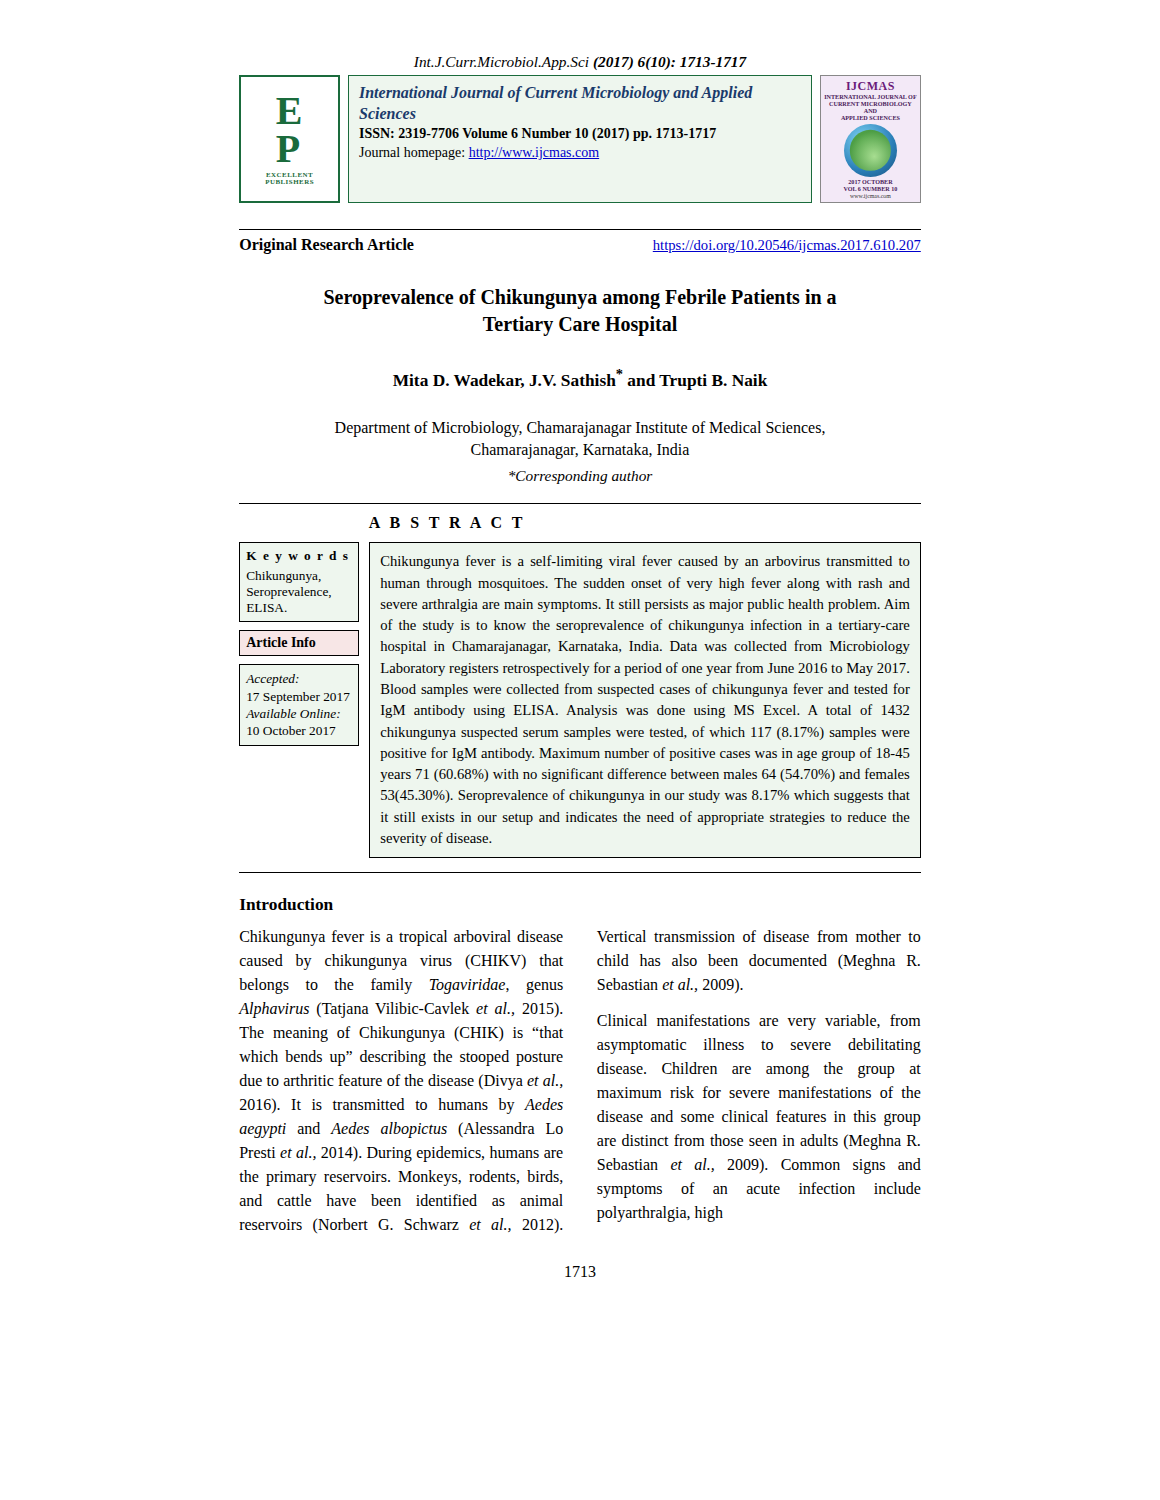Int.J.Curr.Microbiol.App.Sci (2017) 6(10): 1713-1717
E
P
EXCELLENT
PUBLISHERS
International Journal of Current Microbiology and Applied Sciences
ISSN: 2319-7706 Volume 6 Number 10 (2017) pp. 1713-1717
Journal homepage: http://www.ijcmas.com
IJCMAS
INTERNATIONAL JOURNAL OF
CURRENT MICROBIOLOGY AND
APPLIED SCIENCES
2017 OCTOBER
VOL 6 NUMBER 10
www.ijcmas.com
Original Research Article
https://doi.org/10.20546/ijcmas.2017.610.207
Seroprevalence of Chikungunya among Febrile Patients in a
Tertiary Care Hospital
Mita D. Wadekar, J.V. Sathish* and Trupti B. Naik
Department of Microbiology, Chamarajanagar Institute of Medical Sciences,
Chamarajanagar, Karnataka, India
*Corresponding author
A B S T R A C T
K e y w o r d s
Chikungunya,
Seroprevalence,
ELISA.
Article Info
Accepted:
17 September 2017
Available Online:
10 October 2017
Chikungunya fever is a self-limiting viral fever caused by an arbovirus transmitted to human through mosquitoes. The sudden onset of very high fever along with rash and severe arthralgia are main symptoms. It still persists as major public health problem. Aim of the study is to know the seroprevalence of chikungunya infection in a tertiary-care hospital in Chamarajanagar, Karnataka, India. Data was collected from Microbiology Laboratory registers retrospectively for a period of one year from June 2016 to May 2017. Blood samples were collected from suspected cases of chikungunya fever and tested for IgM antibody using ELISA. Analysis was done using MS Excel. A total of 1432 chikungunya suspected serum samples were tested, of which 117 (8.17%) samples were positive for IgM antibody. Maximum number of positive cases was in age group of 18-45 years 71 (60.68%) with no significant difference between males 64 (54.70%) and females 53(45.30%). Seroprevalence of chikungunya in our study was 8.17% which suggests that it still exists in our setup and indicates the need of appropriate strategies to reduce the severity of disease.
Introduction
Chikungunya fever is a tropical arboviral disease caused by chikungunya virus (CHIKV) that belongs to the family Togaviridae, genus Alphavirus (Tatjana Vilibic-Cavlek et al., 2015). The meaning of Chikungunya (CHIK) is “that which bends up” describing the stooped posture due to arthritic feature of the disease (Divya et al., 2016). It is transmitted to humans by Aedes aegypti and Aedes albopictus (Alessandra Lo Presti et al., 2014). During epidemics, humans are the primary reservoirs. Monkeys, rodents, birds, and cattle have been identified as animal reservoirs (Norbert G. Schwarz et al., 2012). Vertical transmission of disease from mother to child has also been documented (Meghna R. Sebastian et al., 2009).
Clinical manifestations are very variable, from asymptomatic illness to severe debilitating disease. Children are among the group at maximum risk for severe manifestations of the disease and some clinical features in this group are distinct from those seen in adults (Meghna R. Sebastian et al., 2009). Common signs and symptoms of an acute infection include polyarthralgia, high
1713